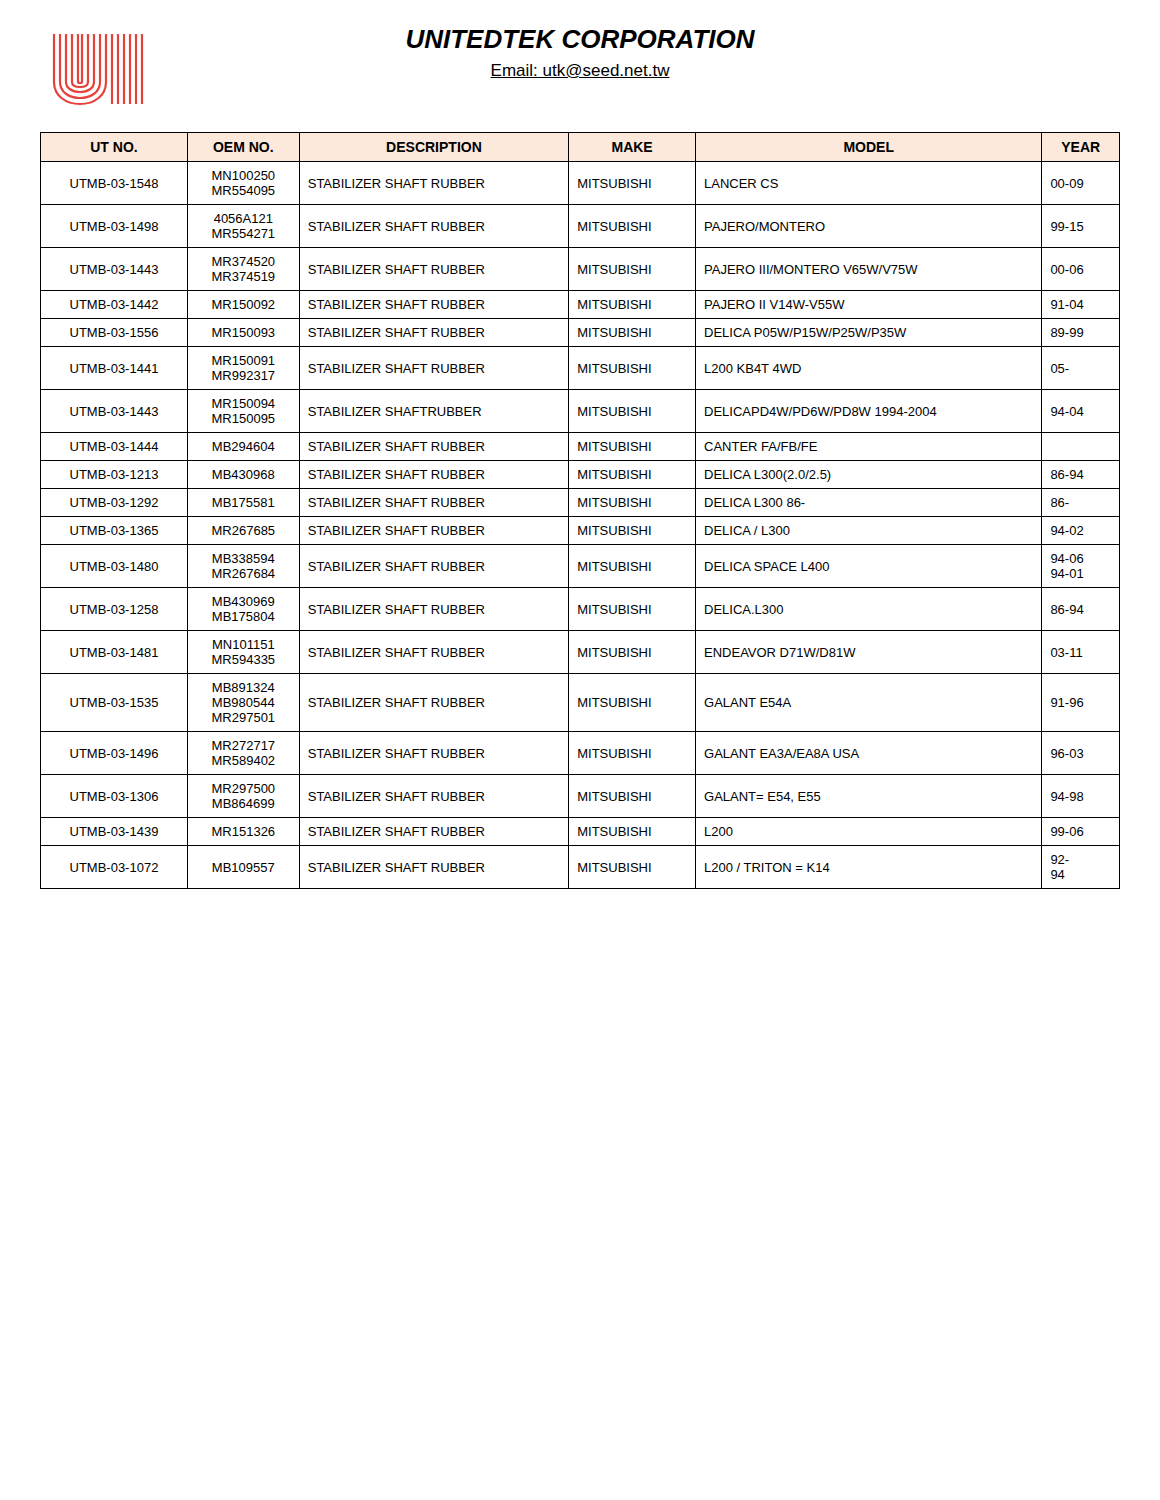UNITEDTEK CORPORATION
Email: utk@seed.net.tw
| UT NO. | OEM NO. | DESCRIPTION | MAKE | MODEL | YEAR |
| --- | --- | --- | --- | --- | --- |
| UTMB-03-1548 | MN100250 MR554095 | STABILIZER SHAFT RUBBER | MITSUBISHI | LANCER CS | 00-09 |
| UTMB-03-1498 | 4056A121 MR554271 | STABILIZER SHAFT RUBBER | MITSUBISHI | PAJERO/MONTERO | 99-15 |
| UTMB-03-1443 | MR374520 MR374519 | STABILIZER SHAFT RUBBER | MITSUBISHI | PAJERO III/MONTERO V65W/V75W | 00-06 |
| UTMB-03-1442 | MR150092 | STABILIZER SHAFT RUBBER | MITSUBISHI | PAJERO II V14W-V55W | 91-04 |
| UTMB-03-1556 | MR150093 | STABILIZER SHAFT RUBBER | MITSUBISHI | DELICA P05W/P15W/P25W/P35W | 89-99 |
| UTMB-03-1441 | MR150091 MR992317 | STABILIZER SHAFT RUBBER | MITSUBISHI | L200 KB4T 4WD | 05- |
| UTMB-03-1443 | MR150094 MR150095 | STABILIZER SHAFTRUBBER | MITSUBISHI | DELICAPD4W/PD6W/PD8W 1994-2004 | 94-04 |
| UTMB-03-1444 | MB294604 | STABILIZER SHAFT RUBBER | MITSUBISHI | CANTER FA/FB/FE | |
| UTMB-03-1213 | MB430968 | STABILIZER SHAFT RUBBER | MITSUBISHI | DELICA L300(2.0/2.5) | 86-94 |
| UTMB-03-1292 | MB175581 | STABILIZER SHAFT RUBBER | MITSUBISHI | DELICA L300 86- | 86- |
| UTMB-03-1365 | MR267685 | STABILIZER SHAFT RUBBER | MITSUBISHI | DELICA / L300 | 94-02 |
| UTMB-03-1480 | MB338594 MR267684 | STABILIZER SHAFT RUBBER | MITSUBISHI | DELICA SPACE L400 | 94-06 94-01 |
| UTMB-03-1258 | MB430969 MB175804 | STABILIZER SHAFT RUBBER | MITSUBISHI | DELICA.L300 | 86-94 |
| UTMB-03-1481 | MN101151 MR594335 | STABILIZER SHAFT RUBBER | MITSUBISHI | ENDEAVOR D71W/D81W | 03-11 |
| UTMB-03-1535 | MB891324 MB980544 MR297501 | STABILIZER SHAFT RUBBER | MITSUBISHI | GALANT E54A | 91-96 |
| UTMB-03-1496 | MR272717 MR589402 | STABILIZER SHAFT RUBBER | MITSUBISHI | GALANT EA3A/EA8A USA | 96-03 |
| UTMB-03-1306 | MR297500 MB864699 | STABILIZER SHAFT RUBBER | MITSUBISHI | GALANT= E54, E55 | 94-98 |
| UTMB-03-1439 | MR151326 | STABILIZER SHAFT RUBBER | MITSUBISHI | L200 | 99-06 |
| UTMB-03-1072 | MB109557 | STABILIZER SHAFT RUBBER | MITSUBISHI | L200 / TRITON = K14 | 92- 94 |